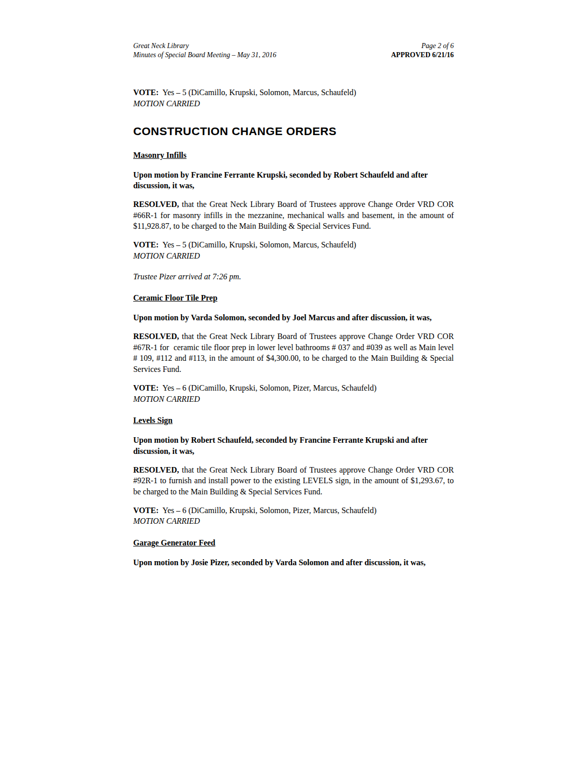Great Neck Library Minutes of Special Board Meeting – May 31, 2016
Page 2 of 6 APPROVED 6/21/16
VOTE: Yes – 5 (DiCamillo, Krupski, Solomon, Marcus, Schaufeld)
MOTION CARRIED
CONSTRUCTION CHANGE ORDERS
Masonry Infills
Upon motion by Francine Ferrante Krupski, seconded by Robert Schaufeld and after discussion, it was,
RESOLVED, that the Great Neck Library Board of Trustees approve Change Order VRD COR #66R-1 for masonry infills in the mezzanine, mechanical walls and basement, in the amount of $11,928.87, to be charged to the Main Building & Special Services Fund.
VOTE: Yes – 5 (DiCamillo, Krupski, Solomon, Marcus, Schaufeld)
MOTION CARRIED
Trustee Pizer arrived at 7:26 pm.
Ceramic Floor Tile Prep
Upon motion by Varda Solomon, seconded by Joel Marcus and after discussion, it was,
RESOLVED, that the Great Neck Library Board of Trustees approve Change Order VRD COR #67R-1 for ceramic tile floor prep in lower level bathrooms # 037 and #039 as well as Main level # 109, #112 and #113, in the amount of $4,300.00, to be charged to the Main Building & Special Services Fund.
VOTE: Yes – 6 (DiCamillo, Krupski, Solomon, Pizer, Marcus, Schaufeld)
MOTION CARRIED
Levels Sign
Upon motion by Robert Schaufeld, seconded by Francine Ferrante Krupski and after discussion, it was,
RESOLVED, that the Great Neck Library Board of Trustees approve Change Order VRD COR #92R-1 to furnish and install power to the existing LEVELS sign, in the amount of $1,293.67, to be charged to the Main Building & Special Services Fund.
VOTE: Yes – 6 (DiCamillo, Krupski, Solomon, Pizer, Marcus, Schaufeld)
MOTION CARRIED
Garage Generator Feed
Upon motion by Josie Pizer, seconded by Varda Solomon and after discussion, it was,